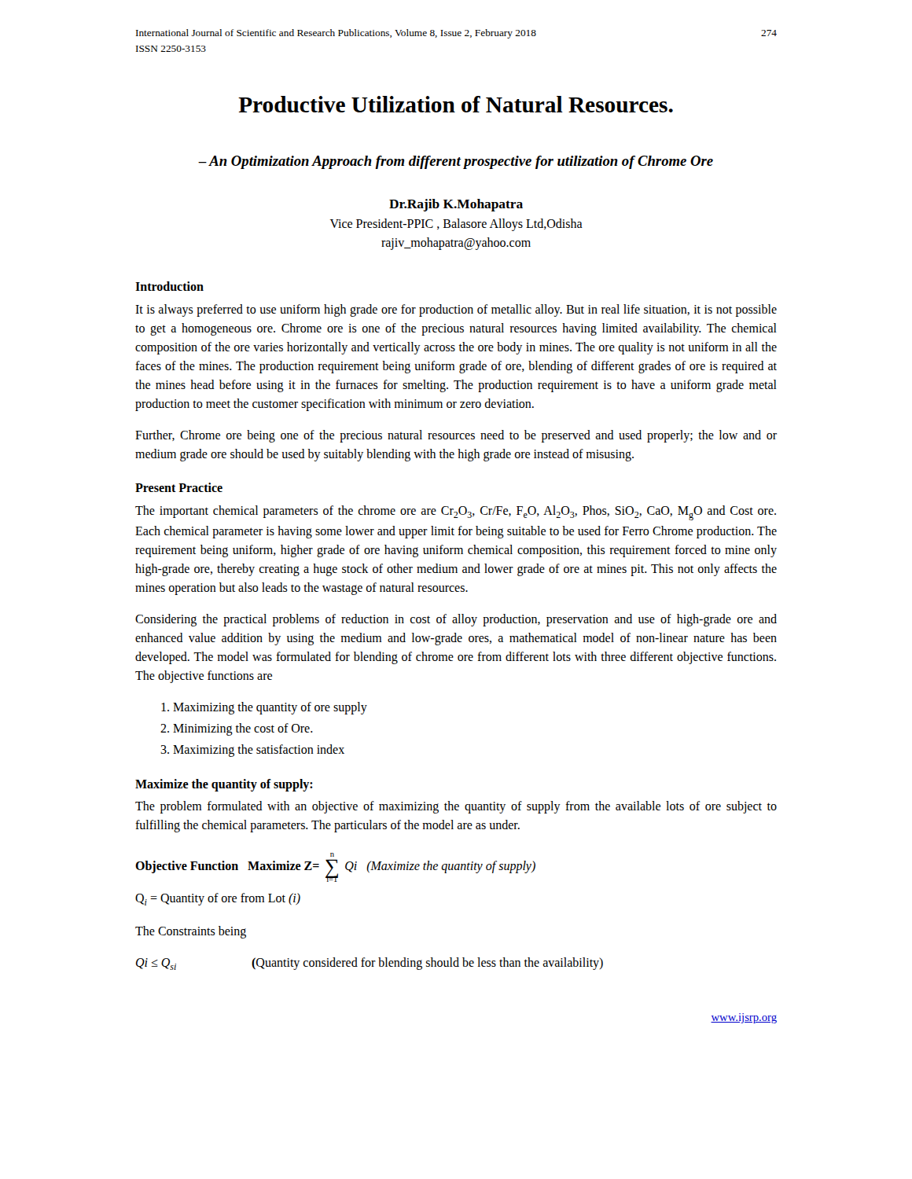International Journal of Scientific and Research Publications, Volume 8, Issue 2, February 2018
ISSN 2250-3153
274
Productive Utilization of Natural Resources.
– An Optimization Approach from different prospective for utilization of Chrome Ore
Dr.Rajib K.Mohapatra
Vice President-PPIC , Balasore Alloys Ltd,Odisha
rajiv_mohapatra@yahoo.com
Introduction
It is always preferred to use uniform high grade ore for production of metallic alloy. But in real life situation, it is not possible to get a homogeneous ore. Chrome ore is one of the precious natural resources having limited availability. The chemical composition of the ore varies horizontally and vertically across the ore body in mines. The ore quality is not uniform in all the faces of the mines. The production requirement being uniform grade of ore, blending of different grades of ore is required at the mines head before using it in the furnaces for smelting. The production requirement is to have a uniform grade metal production to meet the customer specification with minimum or zero deviation.
Further, Chrome ore being one of the precious natural resources need to be preserved and used properly; the low and or medium grade ore should be used by suitably blending with the high grade ore instead of misusing.
Present Practice
The important chemical parameters of the chrome ore are Cr2O3, Cr/Fe, FeO, Al2O3, Phos, SiO2, CaO, MgO and Cost ore. Each chemical parameter is having some lower and upper limit for being suitable to be used for Ferro Chrome production. The requirement being uniform, higher grade of ore having uniform chemical composition, this requirement forced to mine only high-grade ore, thereby creating a huge stock of other medium and lower grade of ore at mines pit. This not only affects the mines operation but also leads to the wastage of natural resources.
Considering the practical problems of reduction in cost of alloy production, preservation and use of high-grade ore and enhanced value addition by using the medium and low-grade ores, a mathematical model of non-linear nature has been developed. The model was formulated for blending of chrome ore from different lots with three different objective functions. The objective functions are
Maximizing the quantity of ore supply
Minimizing the cost of Ore.
Maximizing the satisfaction index
Maximize the quantity of supply:
The problem formulated with an objective of maximizing the quantity of supply from the available lots of ore subject to fulfilling the chemical parameters. The particulars of the model are as under.
Objective Function Maximize Z= n∑i=1 Qi (Maximize the quantity of supply)
Qi = Quantity of ore from Lot (i)
The Constraints being
Qi ≤ Qsi (Quantity considered for blending should be less than the availability)
www.ijsrp.org